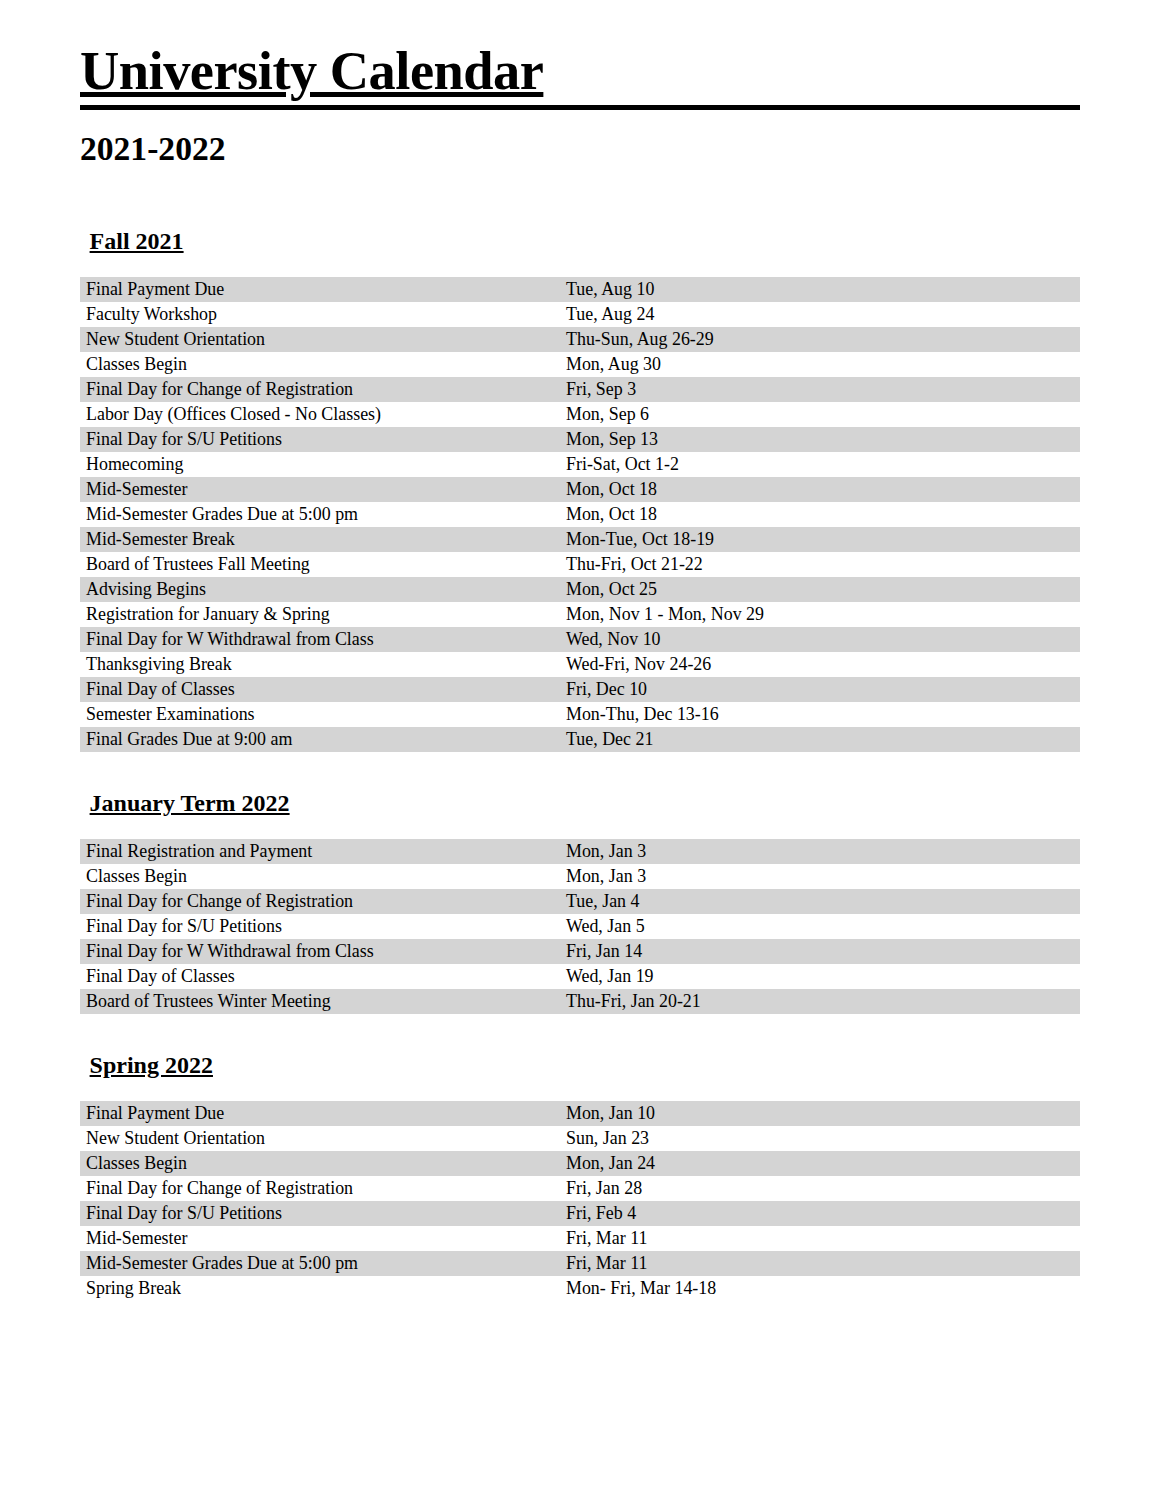University Calendar
2021-2022
Fall 2021
| Final Payment Due | Tue, Aug 10 |
| Faculty Workshop | Tue, Aug 24 |
| New Student Orientation | Thu-Sun, Aug 26-29 |
| Classes Begin | Mon, Aug 30 |
| Final Day for Change of Registration | Fri, Sep 3 |
| Labor Day (Offices Closed - No Classes) | Mon, Sep 6 |
| Final Day for S/U Petitions | Mon, Sep 13 |
| Homecoming | Fri-Sat, Oct 1-2 |
| Mid-Semester | Mon, Oct 18 |
| Mid-Semester Grades Due at 5:00 pm | Mon, Oct 18 |
| Mid-Semester Break | Mon-Tue, Oct 18-19 |
| Board of Trustees Fall Meeting | Thu-Fri, Oct 21-22 |
| Advising Begins | Mon, Oct 25 |
| Registration for January & Spring | Mon, Nov 1 - Mon, Nov 29 |
| Final Day for W Withdrawal from Class | Wed, Nov 10 |
| Thanksgiving Break | Wed-Fri, Nov 24-26 |
| Final Day of Classes | Fri, Dec 10 |
| Semester Examinations | Mon-Thu, Dec 13-16 |
| Final Grades Due at 9:00 am | Tue, Dec 21 |
January Term 2022
| Final Registration and Payment | Mon, Jan 3 |
| Classes Begin | Mon, Jan 3 |
| Final Day for Change of Registration | Tue, Jan 4 |
| Final Day for S/U Petitions | Wed, Jan 5 |
| Final Day for W Withdrawal from Class | Fri, Jan 14 |
| Final Day of Classes | Wed, Jan 19 |
| Board of Trustees Winter Meeting | Thu-Fri, Jan 20-21 |
Spring 2022
| Final Payment Due | Mon, Jan 10 |
| New Student Orientation | Sun, Jan 23 |
| Classes Begin | Mon, Jan 24 |
| Final Day for Change of Registration | Fri, Jan 28 |
| Final Day for S/U Petitions | Fri, Feb 4 |
| Mid-Semester | Fri, Mar 11 |
| Mid-Semester Grades Due at 5:00 pm | Fri, Mar 11 |
| Spring Break | Mon- Fri, Mar 14-18 |